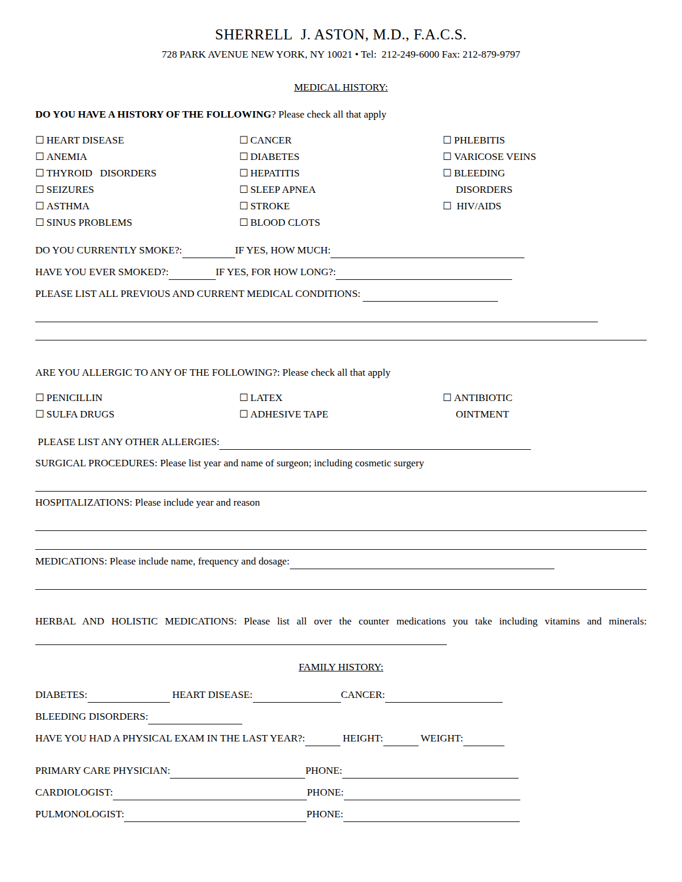SHERRELL J. ASTON, M.D., F.A.C.S.
728 PARK AVENUE NEW YORK, NY 10021 • Tel: 212-249-6000 Fax: 212-879-9797
MEDICAL HISTORY:
DO YOU HAVE A HISTORY OF THE FOLLOWING? Please check all that apply
| ☐ HEART DISEASE ☐ ANEMIA ☐ THYROID DISORDERS ☐ SEIZURES ☐ ASTHMA ☐ SINUS PROBLEMS | ☐ CANCER ☐ DIABETES ☐ HEPATITIS ☐ SLEEP APNEA ☐ STROKE ☐ BLOOD CLOTS | ☐ PHLEBITIS ☐ VARICOSE VEINS ☐ BLEEDING DISORDERS ☐ HIV/AIDS |
DO YOU CURRENTLY SMOKE?: IF YES, HOW MUCH:
HAVE YOU EVER SMOKED?: IF YES, FOR HOW LONG?:
PLEASE LIST ALL PREVIOUS AND CURRENT MEDICAL CONDITIONS:
ARE YOU ALLERGIC TO ANY OF THE FOLLOWING?: Please check all that apply
| ☐ PENICILLIN ☐ SULFA DRUGS | ☐ LATEX ☐ ADHESIVE TAPE | ☐ ANTIBIOTIC OINTMENT |
PLEASE LIST ANY OTHER ALLERGIES:
SURGICAL PROCEDURES: Please list year and name of surgeon; including cosmetic surgery
HOSPITALIZATIONS: Please include year and reason
MEDICATIONS: Please include name, frequency and dosage:
HERBAL AND HOLISTIC MEDICATIONS: Please list all over the counter medications you take including vitamins and minerals:
FAMILY HISTORY:
DIABETES: HEART DISEASE: CANCER:
BLEEDING DISORDERS:
HAVE YOU HAD A PHYSICAL EXAM IN THE LAST YEAR?: HEIGHT: WEIGHT:
PRIMARY CARE PHYSICIAN: PHONE:
CARDIOLOGIST: PHONE:
PULMONOLOGIST: PHONE: